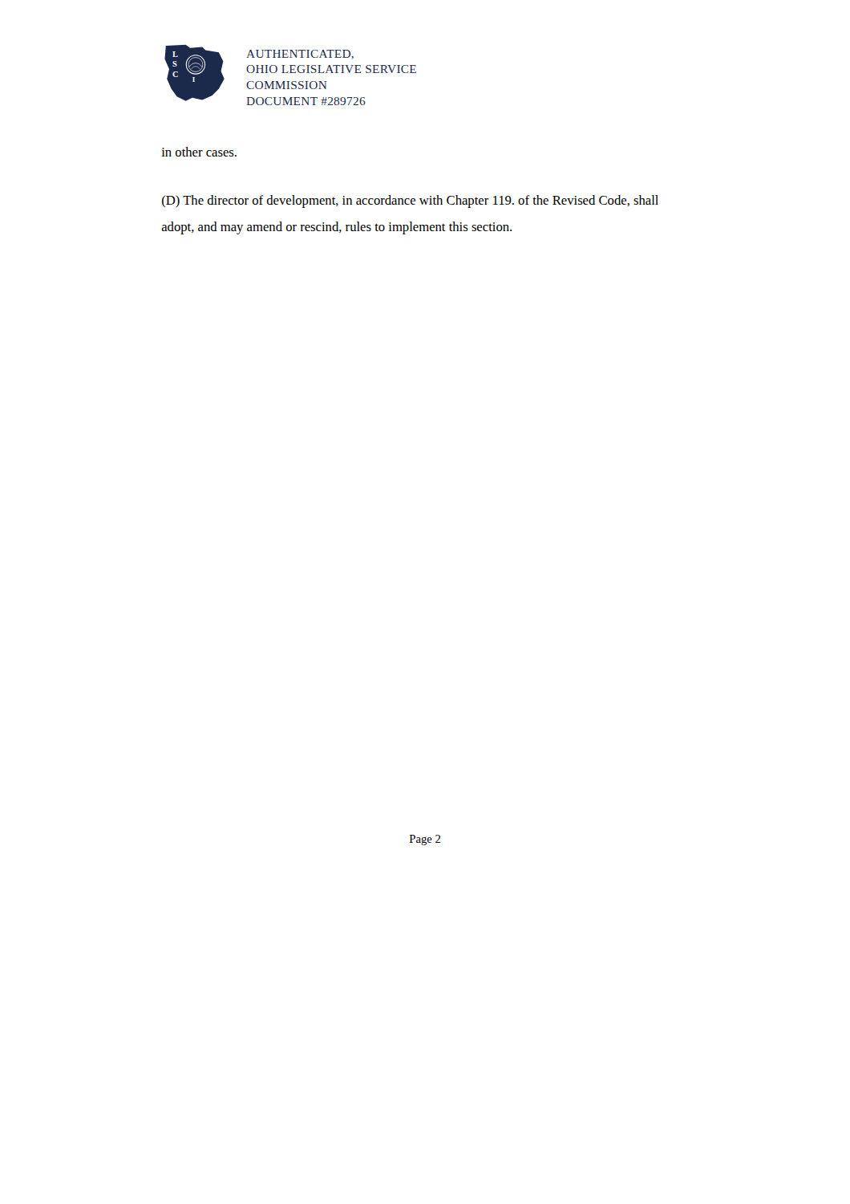L S C I
AUTHENTICATED,
OHIO LEGISLATIVE SERVICE
COMMISSION
DOCUMENT #289726
in other cases.
(D) The director of development, in accordance with Chapter 119. of the Revised Code, shall adopt, and may amend or rescind, rules to implement this section.
Page 2